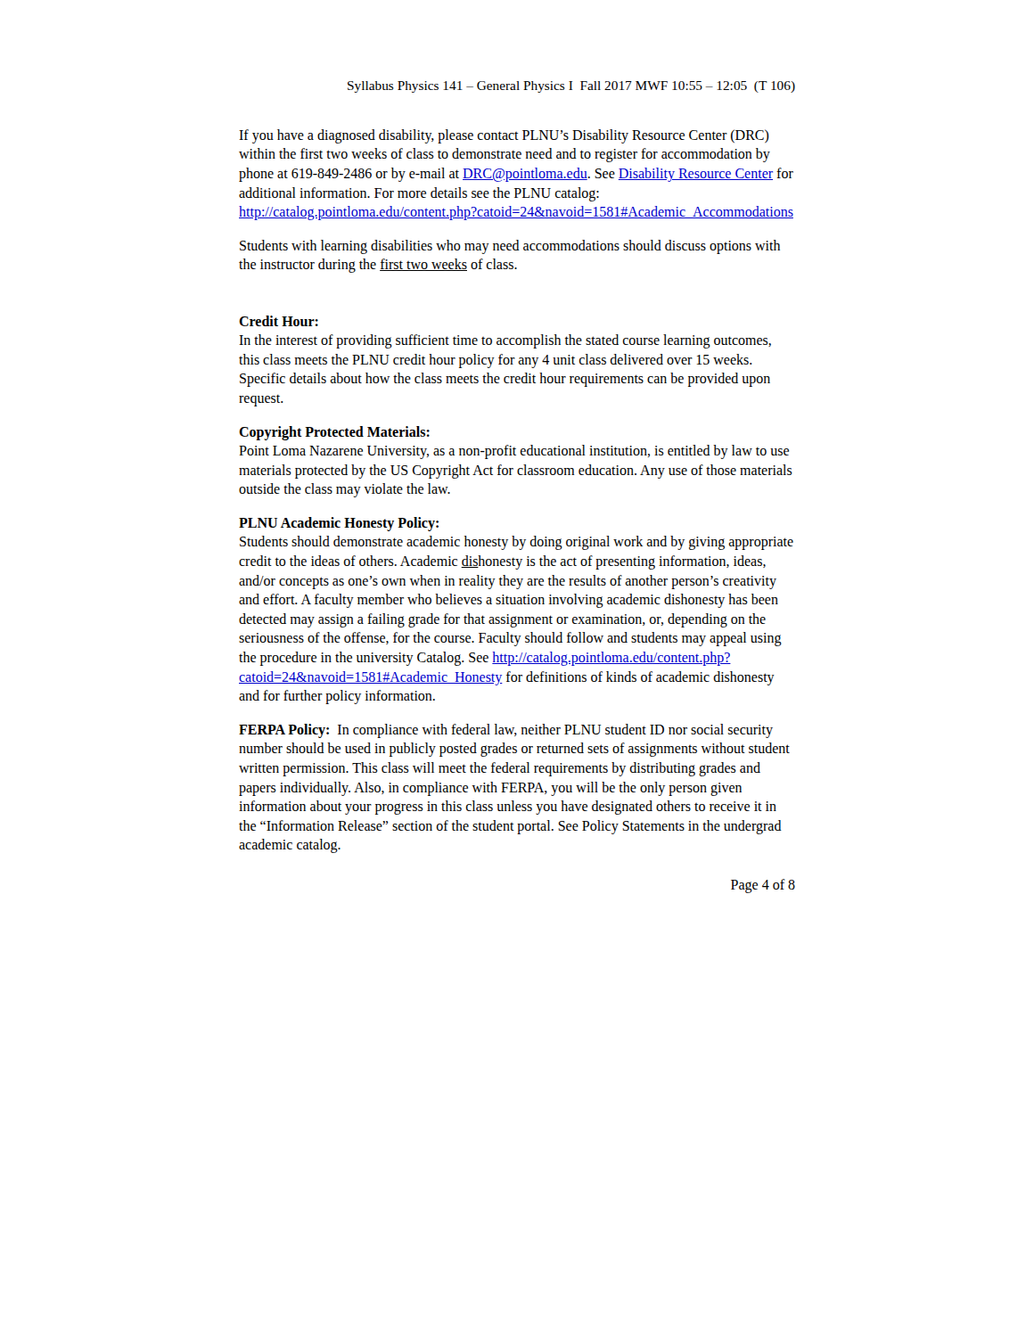Syllabus Physics 141 – General Physics I Fall 2017 MWF 10:55 – 12:05 (T 106)
If you have a diagnosed disability, please contact PLNU’s Disability Resource Center (DRC) within the first two weeks of class to demonstrate need and to register for accommodation by phone at 619-849-2486 or by e-mail at DRC@pointloma.edu. See Disability Resource Center for additional information. For more details see the PLNU catalog: http://catalog.pointloma.edu/content.php?catoid=24&navoid=1581#Academic_Accommodations
Students with learning disabilities who may need accommodations should discuss options with the instructor during the first two weeks of class.
Credit Hour:
In the interest of providing sufficient time to accomplish the stated course learning outcomes, this class meets the PLNU credit hour policy for any 4 unit class delivered over 15 weeks. Specific details about how the class meets the credit hour requirements can be provided upon request.
Copyright Protected Materials:
Point Loma Nazarene University, as a non-profit educational institution, is entitled by law to use materials protected by the US Copyright Act for classroom education. Any use of those materials outside the class may violate the law.
PLNU Academic Honesty Policy:
Students should demonstrate academic honesty by doing original work and by giving appropriate credit to the ideas of others. Academic dishonesty is the act of presenting information, ideas, and/or concepts as one’s own when in reality they are the results of another person’s creativity and effort. A faculty member who believes a situation involving academic dishonesty has been detected may assign a failing grade for that assignment or examination, or, depending on the seriousness of the offense, for the course. Faculty should follow and students may appeal using the procedure in the university Catalog. See http://catalog.pointloma.edu/content.php?catoid=24&navoid=1581#Academic_Honesty for definitions of kinds of academic dishonesty and for further policy information.
FERPA Policy: In compliance with federal law, neither PLNU student ID nor social security number should be used in publicly posted grades or returned sets of assignments without student written permission. This class will meet the federal requirements by distributing grades and papers individually. Also, in compliance with FERPA, you will be the only person given information about your progress in this class unless you have designated others to receive it in the “Information Release” section of the student portal. See Policy Statements in the undergrad academic catalog.
Page 4 of 8